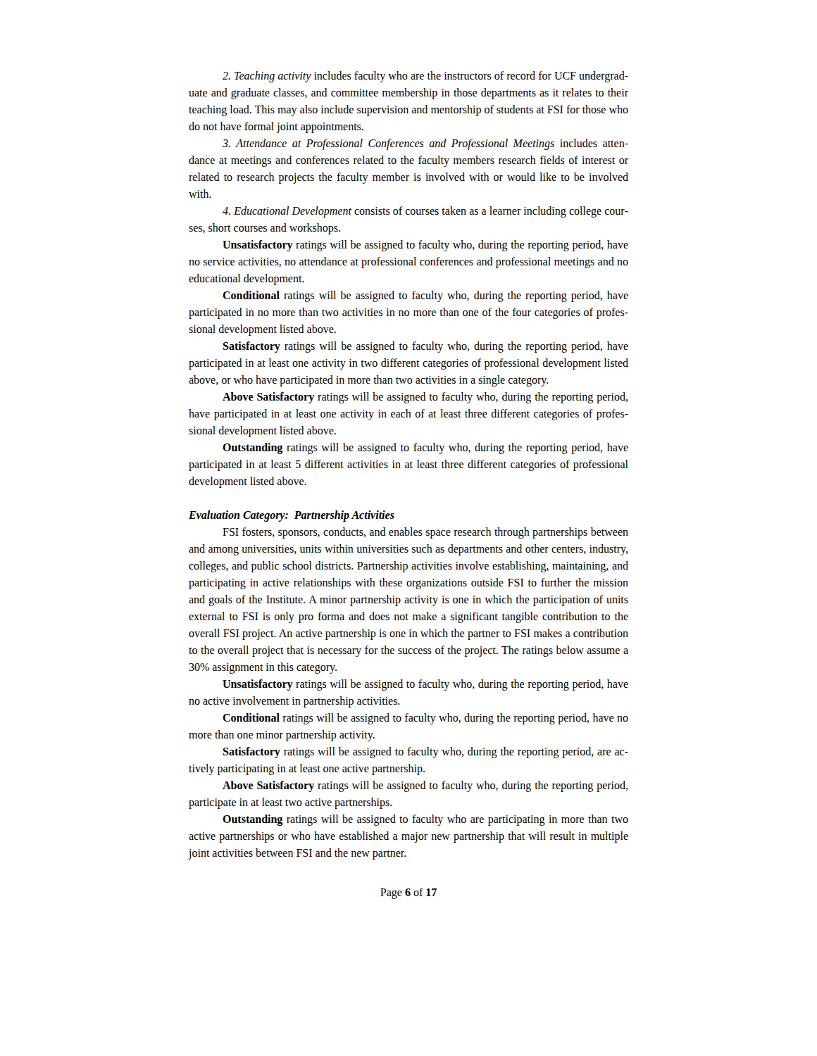2. Teaching activity includes faculty who are the instructors of record for UCF undergraduate and graduate classes, and committee membership in those departments as it relates to their teaching load. This may also include supervision and mentorship of students at FSI for those who do not have formal joint appointments.
3. Attendance at Professional Conferences and Professional Meetings includes attendance at meetings and conferences related to the faculty members research fields of interest or related to research projects the faculty member is involved with or would like to be involved with.
4. Educational Development consists of courses taken as a learner including college courses, short courses and workshops.
Unsatisfactory ratings will be assigned to faculty who, during the reporting period, have no service activities, no attendance at professional conferences and professional meetings and no educational development.
Conditional ratings will be assigned to faculty who, during the reporting period, have participated in no more than two activities in no more than one of the four categories of professional development listed above.
Satisfactory ratings will be assigned to faculty who, during the reporting period, have participated in at least one activity in two different categories of professional development listed above, or who have participated in more than two activities in a single category.
Above Satisfactory ratings will be assigned to faculty who, during the reporting period, have participated in at least one activity in each of at least three different categories of professional development listed above.
Outstanding ratings will be assigned to faculty who, during the reporting period, have participated in at least 5 different activities in at least three different categories of professional development listed above.
Evaluation Category: Partnership Activities
FSI fosters, sponsors, conducts, and enables space research through partnerships between and among universities, units within universities such as departments and other centers, industry, colleges, and public school districts. Partnership activities involve establishing, maintaining, and participating in active relationships with these organizations outside FSI to further the mission and goals of the Institute. A minor partnership activity is one in which the participation of units external to FSI is only pro forma and does not make a significant tangible contribution to the overall FSI project. An active partnership is one in which the partner to FSI makes a contribution to the overall project that is necessary for the success of the project. The ratings below assume a 30% assignment in this category.
Unsatisfactory ratings will be assigned to faculty who, during the reporting period, have no active involvement in partnership activities.
Conditional ratings will be assigned to faculty who, during the reporting period, have no more than one minor partnership activity.
Satisfactory ratings will be assigned to faculty who, during the reporting period, are actively participating in at least one active partnership.
Above Satisfactory ratings will be assigned to faculty who, during the reporting period, participate in at least two active partnerships.
Outstanding ratings will be assigned to faculty who are participating in more than two active partnerships or who have established a major new partnership that will result in multiple joint activities between FSI and the new partner.
Page 6 of 17